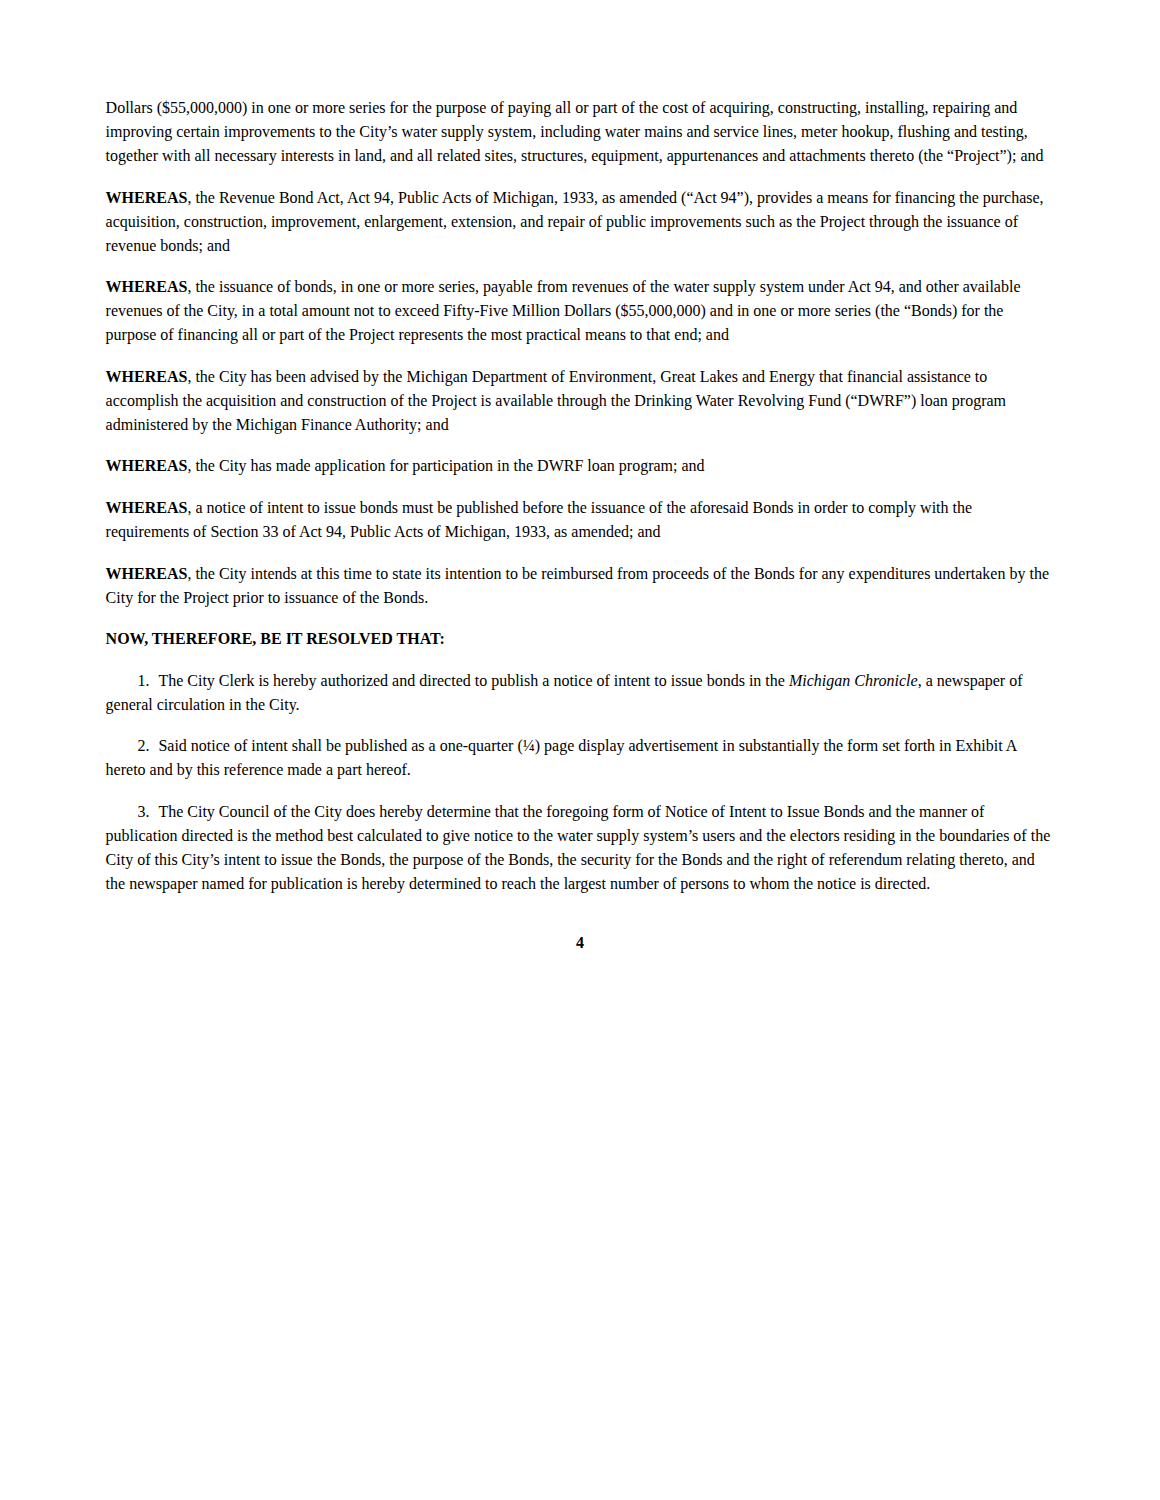Dollars ($55,000,000) in one or more series for the purpose of paying all or part of the cost of acquiring, constructing, installing, repairing and improving certain improvements to the City’s water supply system, including water mains and service lines, meter hookup, flushing and testing, together with all necessary interests in land, and all related sites, structures, equipment, appurtenances and attachments thereto (the “Project”); and
WHEREAS, the Revenue Bond Act, Act 94, Public Acts of Michigan, 1933, as amended (“Act 94”), provides a means for financing the purchase, acquisition, construction, improvement, enlargement, extension, and repair of public improvements such as the Project through the issuance of revenue bonds; and
WHEREAS, the issuance of bonds, in one or more series, payable from revenues of the water supply system under Act 94, and other available revenues of the City, in a total amount not to exceed Fifty-Five Million Dollars ($55,000,000) and in one or more series (the “Bonds) for the purpose of financing all or part of the Project represents the most practical means to that end; and
WHEREAS, the City has been advised by the Michigan Department of Environment, Great Lakes and Energy that financial assistance to accomplish the acquisition and construction of the Project is available through the Drinking Water Revolving Fund (“DWRF”) loan program administered by the Michigan Finance Authority; and
WHEREAS, the City has made application for participation in the DWRF loan program; and
WHEREAS, a notice of intent to issue bonds must be published before the issuance of the aforesaid Bonds in order to comply with the requirements of Section 33 of Act 94, Public Acts of Michigan, 1933, as amended; and
WHEREAS, the City intends at this time to state its intention to be reimbursed from proceeds of the Bonds for any expenditures undertaken by the City for the Project prior to issuance of the Bonds.
NOW, THEREFORE, BE IT RESOLVED THAT:
1. The City Clerk is hereby authorized and directed to publish a notice of intent to issue bonds in the Michigan Chronicle, a newspaper of general circulation in the City.
2. Said notice of intent shall be published as a one-quarter (¼) page display advertisement in substantially the form set forth in Exhibit A hereto and by this reference made a part hereof.
3. The City Council of the City does hereby determine that the foregoing form of Notice of Intent to Issue Bonds and the manner of publication directed is the method best calculated to give notice to the water supply system’s users and the electors residing in the boundaries of the City of this City’s intent to issue the Bonds, the purpose of the Bonds, the security for the Bonds and the right of referendum relating thereto, and the newspaper named for publication is hereby determined to reach the largest number of persons to whom the notice is directed.
4